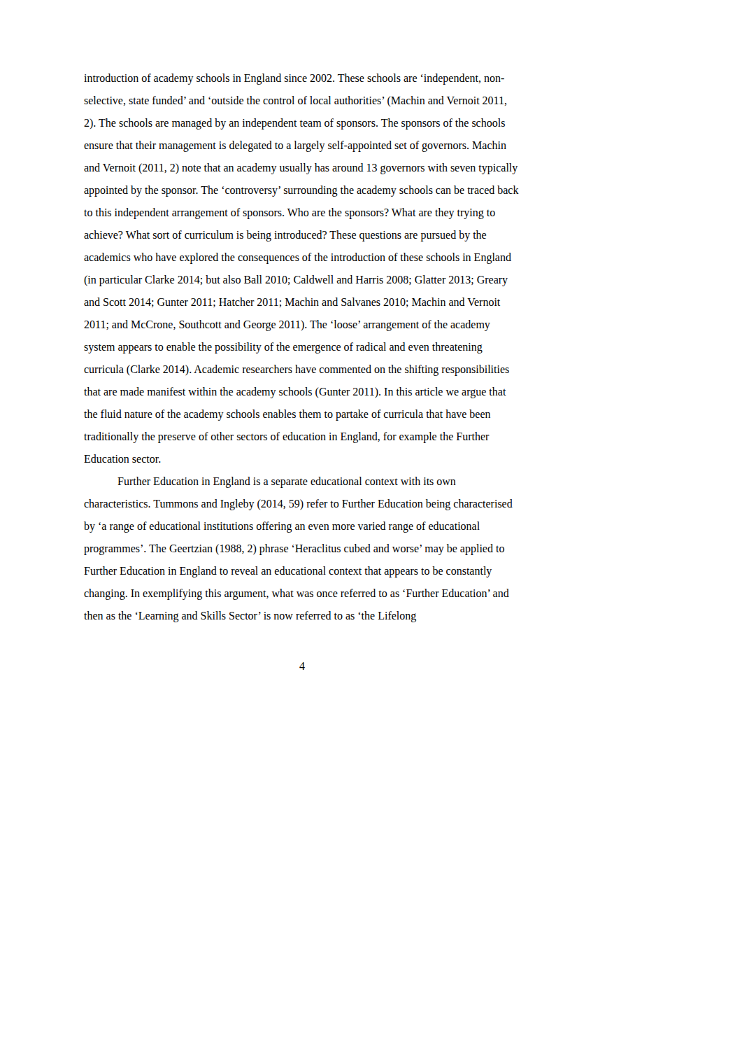introduction of academy schools in England since 2002. These schools are ‘independent, non-selective, state funded’ and ‘outside the control of local authorities’ (Machin and Vernoit 2011, 2). The schools are managed by an independent team of sponsors. The sponsors of the schools ensure that their management is delegated to a largely self-appointed set of governors. Machin and Vernoit (2011, 2) note that an academy usually has around 13 governors with seven typically appointed by the sponsor. The ‘controversy’ surrounding the academy schools can be traced back to this independent arrangement of sponsors. Who are the sponsors? What are they trying to achieve? What sort of curriculum is being introduced? These questions are pursued by the academics who have explored the consequences of the introduction of these schools in England (in particular Clarke 2014; but also Ball 2010; Caldwell and Harris 2008; Glatter 2013; Greary and Scott 2014; Gunter 2011; Hatcher 2011; Machin and Salvanes 2010; Machin and Vernoit 2011; and McCrone, Southcott and George 2011). The ‘loose’ arrangement of the academy system appears to enable the possibility of the emergence of radical and even threatening curricula (Clarke 2014). Academic researchers have commented on the shifting responsibilities that are made manifest within the academy schools (Gunter 2011). In this article we argue that the fluid nature of the academy schools enables them to partake of curricula that have been traditionally the preserve of other sectors of education in England, for example the Further Education sector.
Further Education in England is a separate educational context with its own characteristics. Tummons and Ingleby (2014, 59) refer to Further Education being characterised by ‘a range of educational institutions offering an even more varied range of educational programmes’. The Geertzian (1988, 2) phrase ‘Heraclitus cubed and worse’ may be applied to Further Education in England to reveal an educational context that appears to be constantly changing. In exemplifying this argument, what was once referred to as ‘Further Education’ and then as the ‘Learning and Skills Sector’ is now referred to as ‘the Lifelong
4